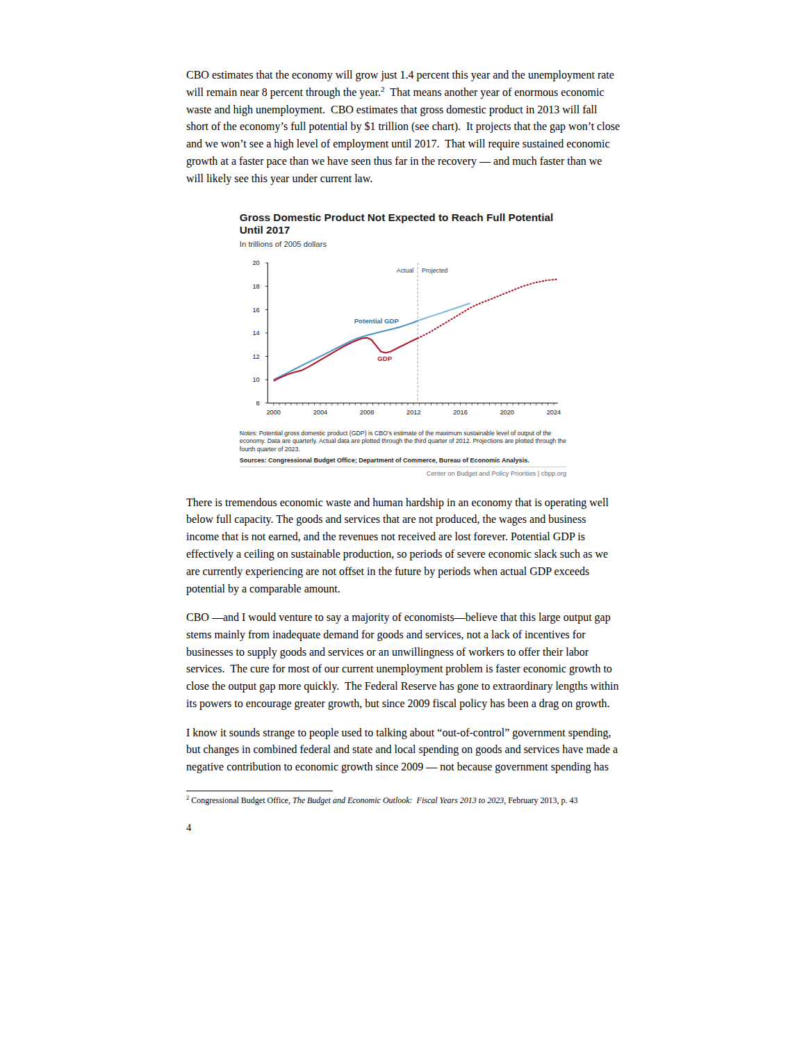CBO estimates that the economy will grow just 1.4 percent this year and the unemployment rate will remain near 8 percent through the year.2 That means another year of enormous economic waste and high unemployment. CBO estimates that gross domestic product in 2013 will fall short of the economy’s full potential by $1 trillion (see chart). It projects that the gap won’t close and we won’t see a high level of employment until 2017. That will require sustained economic growth at a faster pace than we have seen thus far in the recovery — and much faster than we will likely see this year under current law.
Gross Domestic Product Not Expected to Reach Full Potential Until 2017
In trillions of 2005 dollars
20 18 16 14 12 10 8 2000 2004 2008 2012 2016 2020 2024 Actual Projected Potential GDP GDP
Notes: Potential gross domestic product (GDP) is CBO’s estimate of the maximum sustainable level of output of the economy. Data are quarterly. Actual data are plotted through the third quarter of 2012. Projections are plotted through the fourth quarter of 2023.
Sources: Congressional Budget Office; Department of Commerce, Bureau of Economic Analysis.
Center on Budget and Policy Priorities | cbpp.org
There is tremendous economic waste and human hardship in an economy that is operating well below full capacity. The goods and services that are not produced, the wages and business income that is not earned, and the revenues not received are lost forever. Potential GDP is effectively a ceiling on sustainable production, so periods of severe economic slack such as we are currently experiencing are not offset in the future by periods when actual GDP exceeds potential by a comparable amount.
CBO —and I would venture to say a majority of economists—believe that this large output gap stems mainly from inadequate demand for goods and services, not a lack of incentives for businesses to supply goods and services or an unwillingness of workers to offer their labor services. The cure for most of our current unemployment problem is faster economic growth to close the output gap more quickly. The Federal Reserve has gone to extraordinary lengths within its powers to encourage greater growth, but since 2009 fiscal policy has been a drag on growth.
I know it sounds strange to people used to talking about “out-of-control” government spending, but changes in combined federal and state and local spending on goods and services have made a negative contribution to economic growth since 2009 — not because government spending has
2 Congressional Budget Office, The Budget and Economic Outlook: Fiscal Years 2013 to 2023, February 2013, p. 43
4